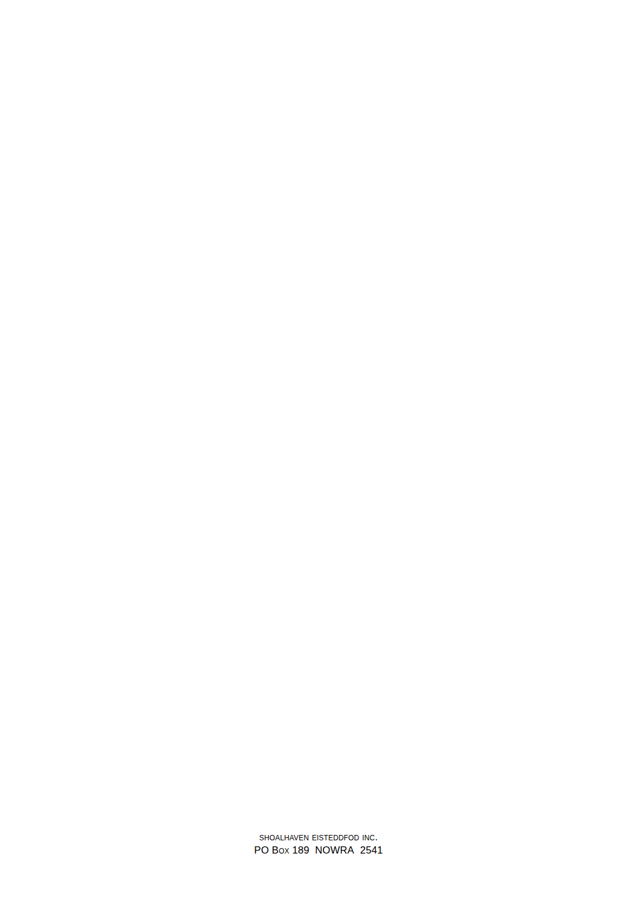Shoalhaven Eisteddfod Inc.
PO Box 189 NOWRA 2541